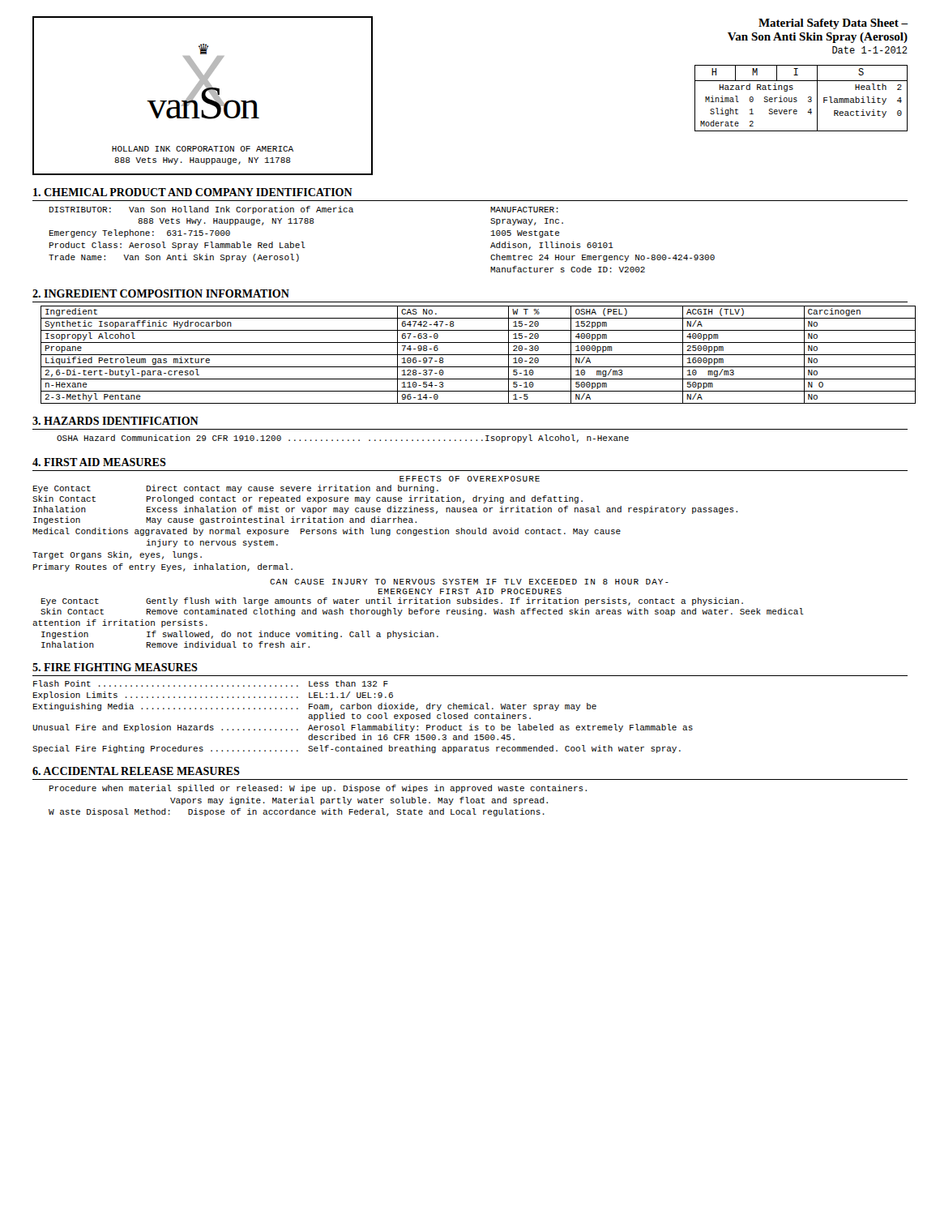X ♛
vanSon
HOLLAND INK CORPORATION OF AMERICA
888 Vets Hwy. Hauppauge, NY 11788
Material Safety Data Sheet –
Van Son Anti Skin Spray (Aerosol)
Date 1-1-2012
| H | M | I | S |
| / Hazard Ratings / / Minimal / 0 / Serious / 3 / / Slight / 1 / Severe / 4 / / Moderate / 2 / / / | / Health / 2 / / Flammability / 4 / / Reactivity / 0 / |
1. CHEMICAL PRODUCT AND COMPANY IDENTIFICATION
DISTRIBUTOR: Van Son Holland Ink Corporation of America
888 Vets Hwy. Hauppauge, NY 11788
Emergency Telephone: 631-715-7000
Product Class: Aerosol Spray Flammable Red Label
Trade Name: Van Son Anti Skin Spray (Aerosol)
MANUFACTURER:
Sprayway, Inc.
1005 Westgate
Addison, Illinois 60101
Chemtrec 24 Hour Emergency No-800-424-9300
Manufacturer s Code ID: V2002
2. INGREDIENT COMPOSITION INFORMATION
| Ingredient | CAS No. | W T % | OSHA (PEL) | ACGIH (TLV) | Carcinogen |
| --- | --- | --- | --- | --- | --- |
| Synthetic Isoparaffinic Hydrocarbon | 64742-47-8 | 15-20 | 152ppm | N/A | No |
| Isopropyl Alcohol | 67-63-0 | 15-20 | 400ppm | 400ppm | No |
| Propane | 74-98-6 | 20-30 | 1000ppm | 2500ppm | No |
| Liquified Petroleum gas mixture | 106-97-8 | 10-20 | N/A | 1600ppm | No |
| 2,6-Di-tert-butyl-para-cresol | 128-37-0 | 5-10 | 10 mg/m3 | 10 mg/m3 | No |
| n-Hexane | 110-54-3 | 5-10 | 500ppm | 50ppm | N O |
| 2-3-Methyl Pentane | 96-14-0 | 1-5 | N/A | N/A | No |
3. HAZARDS IDENTIFICATION
OSHA Hazard Communication 29 CFR 1910.1200 .............. ......................Isopropyl Alcohol, n-Hexane
4. FIRST AID MEASURES
EFFECTS OF OVEREXPOSURE
Eye Contact
Direct contact may cause severe irritation and burning.
Skin Contact
Prolonged contact or repeated exposure may cause irritation, drying and defatting.
Inhalation
Excess inhalation of mist or vapor may cause dizziness, nausea or irritation of nasal and respiratory passages.
Ingestion
May cause gastrointestinal irritation and diarrhea.
Medical Conditions aggravated by normal exposure Persons with lung congestion should avoid contact. May cause
injury to nervous system.
Target Organs Skin, eyes, lungs.
Primary Routes of entry Eyes, inhalation, dermal.
CAN CAUSE INJURY TO NERVOUS SYSTEM IF TLV EXCEEDED IN 8 HOUR DAY-
EMERGENCY FIRST AID PROCEDURES
Eye Contact
Gently flush with large amounts of water until irritation subsides. If irritation persists, contact a physician.
Skin Contact
Remove contaminated clothing and wash thoroughly before reusing. Wash affected skin areas with soap and water. Seek medical
attention if irritation persists.
Ingestion
If swallowed, do not induce vomiting. Call a physician.
Inhalation
Remove individual to fresh air.
5. FIRE FIGHTING MEASURES
Flash Point ........................................................
Less than 132 F
Explosion Limits ................................................
LEL:1.1/ UEL:9.6
Extinguishing Media ........................................
Foam, carbon dioxide, dry chemical. Water spray may be
applied to cool exposed closed containers.
Unusual Fire and Explosion Hazards ...............
Aerosol Flammability: Product is to be labeled as extremely Flammable as
described in 16 CFR 1500.3 and 1500.45.
Special Fire Fighting Procedures ......................
Self-contained breathing apparatus recommended. Cool with water spray.
6. ACCIDENTAL RELEASE MEASURES
Procedure when material spilled or released: W ipe up. Dispose of wipes in approved waste containers.
Vapors may ignite. Material partly water soluble. May float and spread.
W aste Disposal Method: Dispose of in accordance with Federal, State and Local regulations.